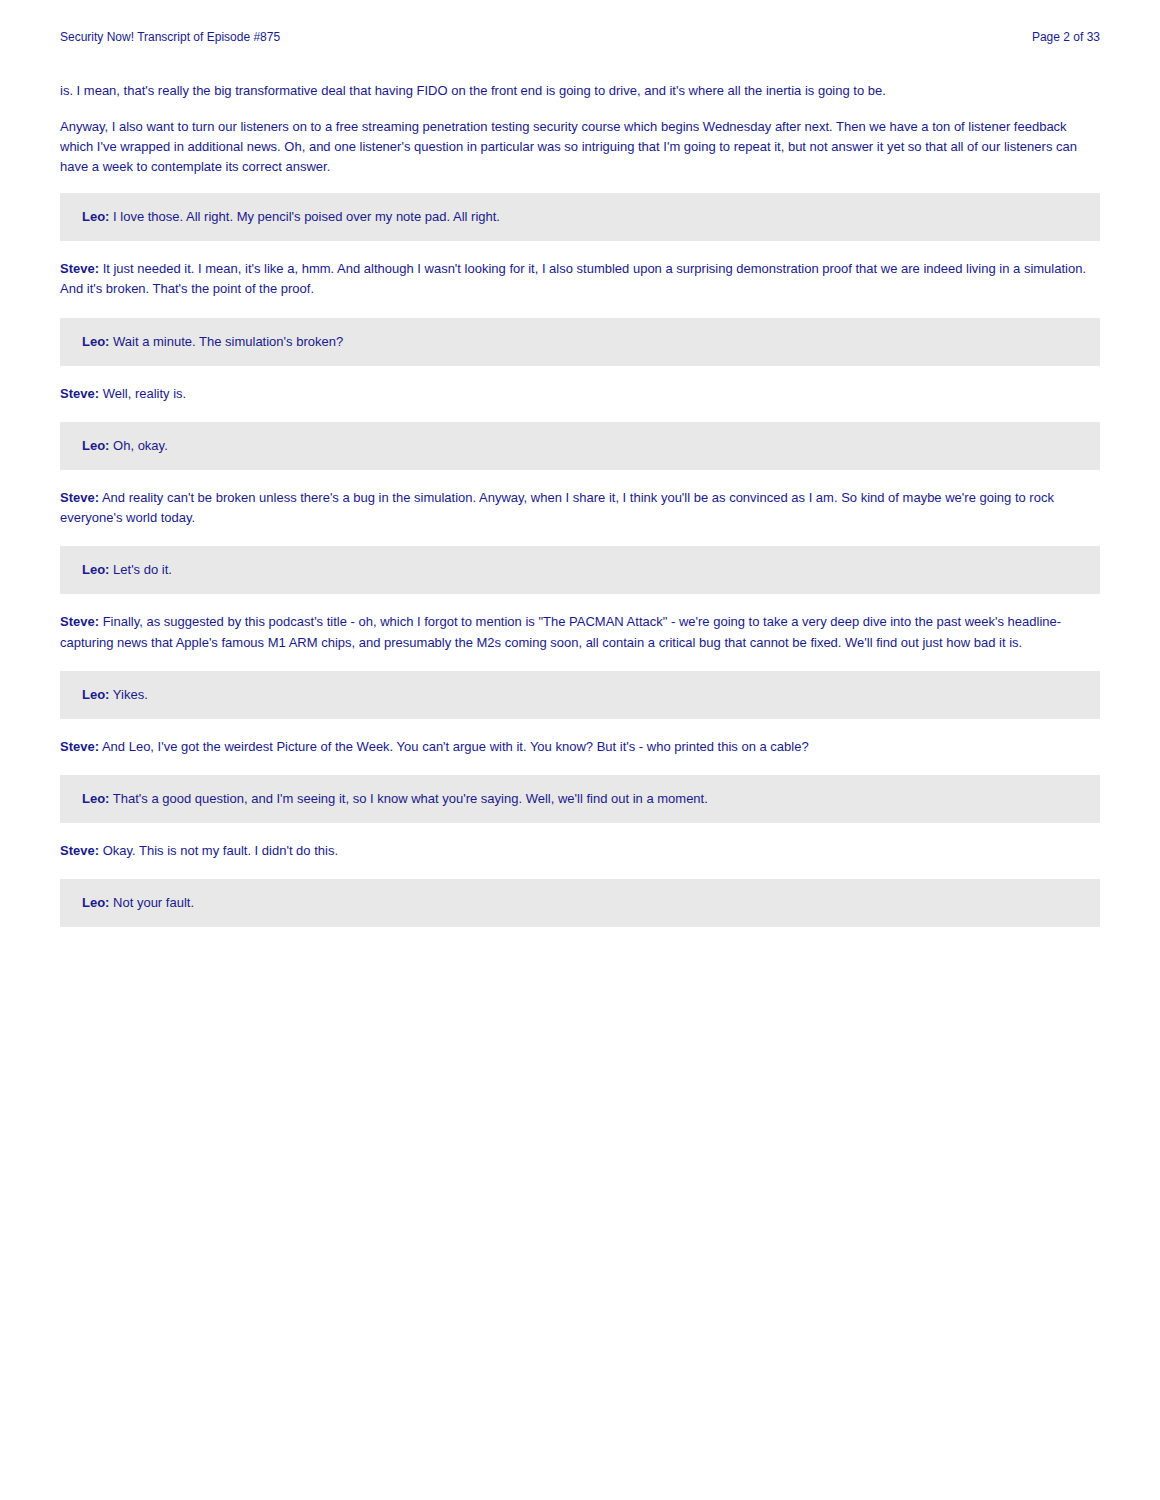Security Now! Transcript of Episode #875 Page 2 of 33
is. I mean, that's really the big transformative deal that having FIDO on the front end is going to drive, and it's where all the inertia is going to be.
Anyway, I also want to turn our listeners on to a free streaming penetration testing security course which begins Wednesday after next. Then we have a ton of listener feedback which I've wrapped in additional news. Oh, and one listener's question in particular was so intriguing that I'm going to repeat it, but not answer it yet so that all of our listeners can have a week to contemplate its correct answer.
Leo: I love those. All right. My pencil's poised over my note pad. All right.
Steve: It just needed it. I mean, it's like a, hmm. And although I wasn't looking for it, I also stumbled upon a surprising demonstration proof that we are indeed living in a simulation. And it's broken. That's the point of the proof.
Leo: Wait a minute. The simulation's broken?
Steve: Well, reality is.
Leo: Oh, okay.
Steve: And reality can't be broken unless there's a bug in the simulation. Anyway, when I share it, I think you'll be as convinced as I am. So kind of maybe we're going to rock everyone's world today.
Leo: Let's do it.
Steve: Finally, as suggested by this podcast's title - oh, which I forgot to mention is "The PACMAN Attack" - we're going to take a very deep dive into the past week's headline-capturing news that Apple's famous M1 ARM chips, and presumably the M2s coming soon, all contain a critical bug that cannot be fixed. We'll find out just how bad it is.
Leo: Yikes.
Steve: And Leo, I've got the weirdest Picture of the Week. You can't argue with it. You know? But it's - who printed this on a cable?
Leo: That's a good question, and I'm seeing it, so I know what you're saying. Well, we'll find out in a moment.
Steve: Okay. This is not my fault. I didn't do this.
Leo: Not your fault.